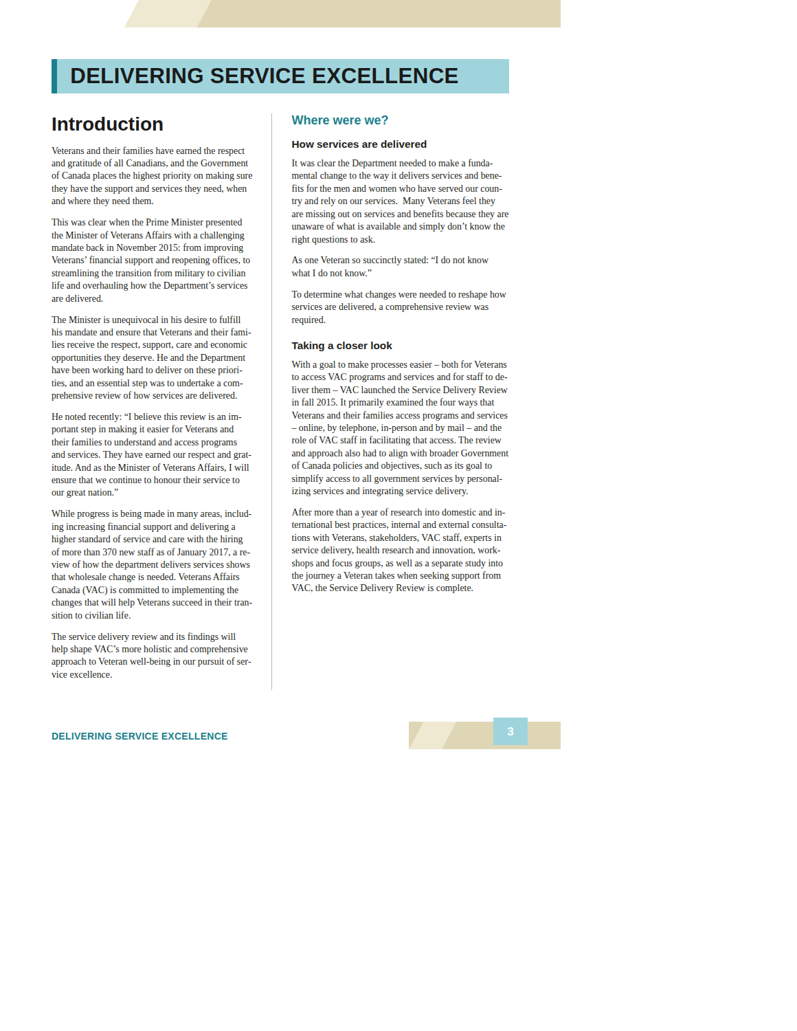Delivering Service Excellence
Introduction
Veterans and their families have earned the respect and gratitude of all Canadians, and the Government of Canada places the highest priority on making sure they have the support and services they need, when and where they need them.
This was clear when the Prime Minister presented the Minister of Veterans Affairs with a challenging mandate back in November 2015: from improving Veterans’ financial support and reopening offices, to streamlining the transition from military to civilian life and overhauling how the Department’s services are delivered.
The Minister is unequivocal in his desire to fulfill his mandate and ensure that Veterans and their families receive the respect, support, care and economic opportunities they deserve. He and the Department have been working hard to deliver on these priorities, and an essential step was to undertake a comprehensive review of how services are delivered.
He noted recently: “I believe this review is an important step in making it easier for Veterans and their families to understand and access programs and services. They have earned our respect and gratitude. And as the Minister of Veterans Affairs, I will ensure that we continue to honour their service to our great nation.”
While progress is being made in many areas, including increasing financial support and delivering a higher standard of service and care with the hiring of more than 370 new staff as of January 2017, a review of how the department delivers services shows that wholesale change is needed. Veterans Affairs Canada (VAC) is committed to implementing the changes that will help Veterans succeed in their transition to civilian life.
The service delivery review and its findings will help shape VAC’s more holistic and comprehensive approach to Veteran well-being in our pursuit of service excellence.
Where were we?
How services are delivered
It was clear the Department needed to make a fundamental change to the way it delivers services and benefits for the men and women who have served our country and rely on our services. Many Veterans feel they are missing out on services and benefits because they are unaware of what is available and simply don’t know the right questions to ask.
As one Veteran so succinctly stated: “I do not know what I do not know.”
To determine what changes were needed to reshape how services are delivered, a comprehensive review was required.
Taking a closer look
With a goal to make processes easier – both for Veterans to access VAC programs and services and for staff to deliver them – VAC launched the Service Delivery Review in fall 2015. It primarily examined the four ways that Veterans and their families access programs and services – online, by telephone, in-person and by mail – and the role of VAC staff in facilitating that access. The review and approach also had to align with broader Government of Canada policies and objectives, such as its goal to simplify access to all government services by personalizing services and integrating service delivery.
After more than a year of research into domestic and international best practices, internal and external consultations with Veterans, stakeholders, VAC staff, experts in service delivery, health research and innovation, workshops and focus groups, as well as a separate study into the journey a Veteran takes when seeking support from VAC, the Service Delivery Review is complete.
Delivering Service Excellence
3